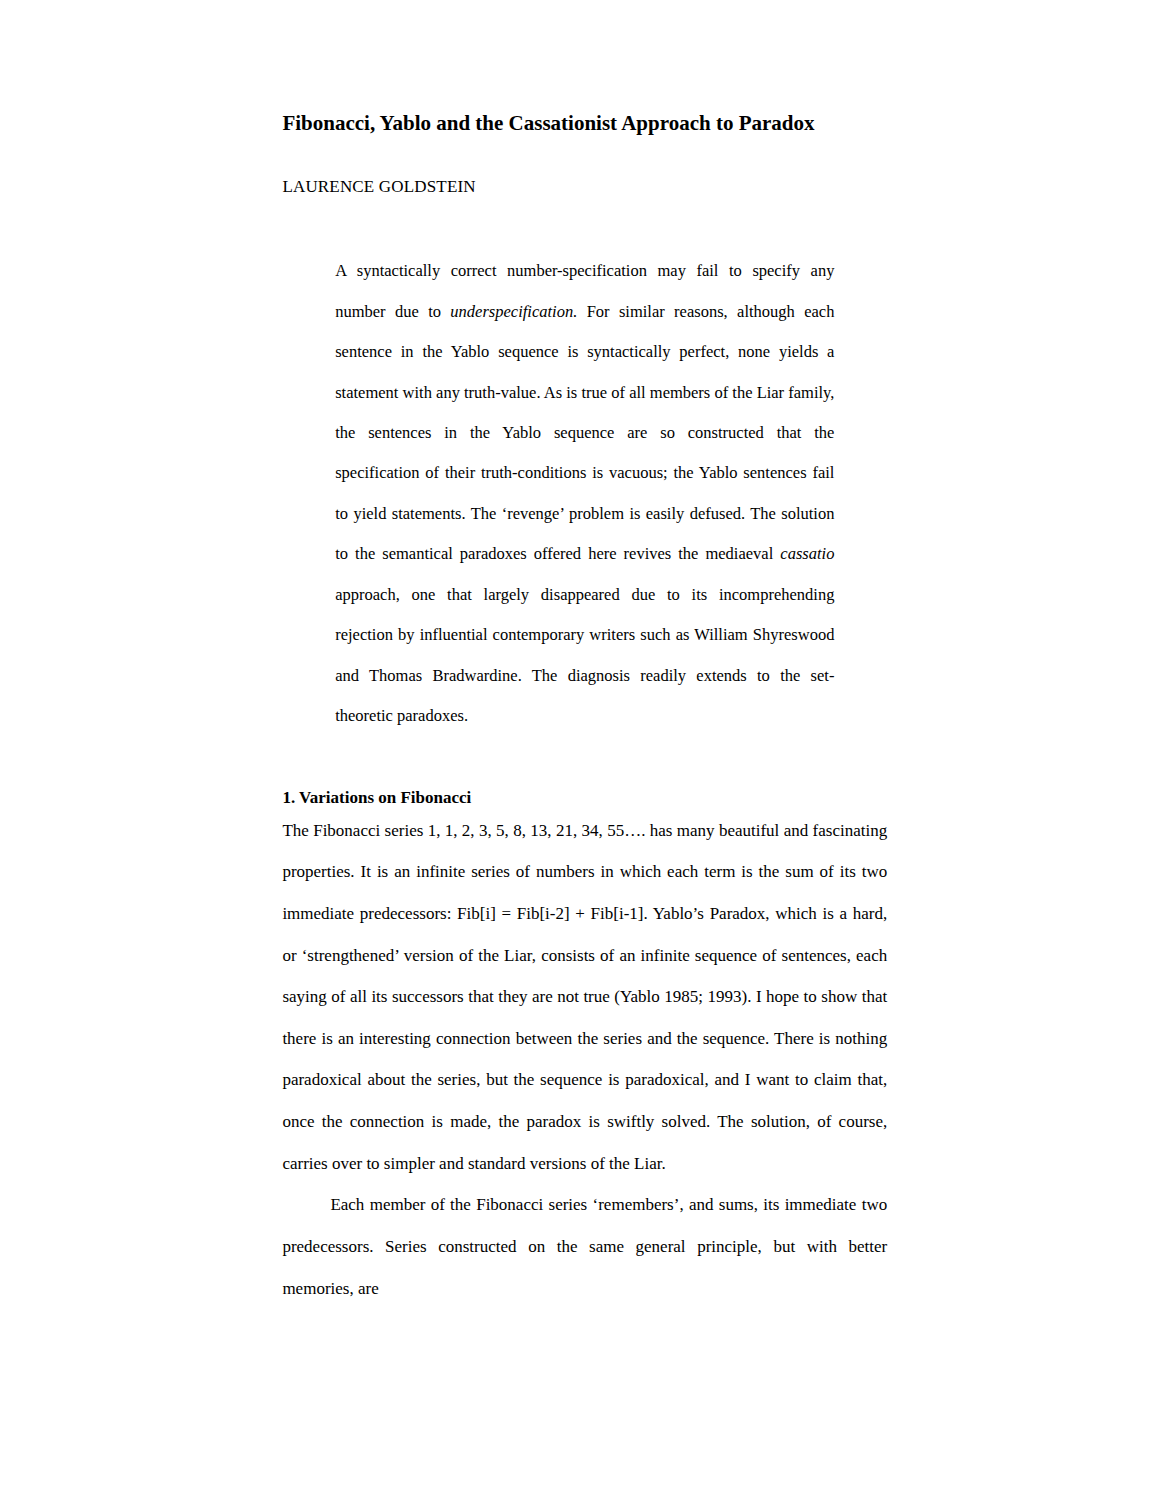Fibonacci, Yablo and the Cassationist Approach to Paradox
LAURENCE GOLDSTEIN
A syntactically correct number-specification may fail to specify any number due to underspecification. For similar reasons, although each sentence in the Yablo sequence is syntactically perfect, none yields a statement with any truth-value. As is true of all members of the Liar family, the sentences in the Yablo sequence are so constructed that the specification of their truth-conditions is vacuous; the Yablo sentences fail to yield statements. The ‘revenge’ problem is easily defused. The solution to the semantical paradoxes offered here revives the mediaeval cassatio approach, one that largely disappeared due to its incomprehending rejection by influential contemporary writers such as William Shyreswood and Thomas Bradwardine. The diagnosis readily extends to the set-theoretic paradoxes.
1. Variations on Fibonacci
The Fibonacci series 1, 1, 2, 3, 5, 8, 13, 21, 34, 55…. has many beautiful and fascinating properties. It is an infinite series of numbers in which each term is the sum of its two immediate predecessors: Fib[i] = Fib[i-2] + Fib[i-1]. Yablo’s Paradox, which is a hard, or ‘strengthened’ version of the Liar, consists of an infinite sequence of sentences, each saying of all its successors that they are not true (Yablo 1985; 1993). I hope to show that there is an interesting connection between the series and the sequence. There is nothing paradoxical about the series, but the sequence is paradoxical, and I want to claim that, once the connection is made, the paradox is swiftly solved. The solution, of course, carries over to simpler and standard versions of the Liar.
Each member of the Fibonacci series ‘remembers’, and sums, its immediate two predecessors. Series constructed on the same general principle, but with better memories, are